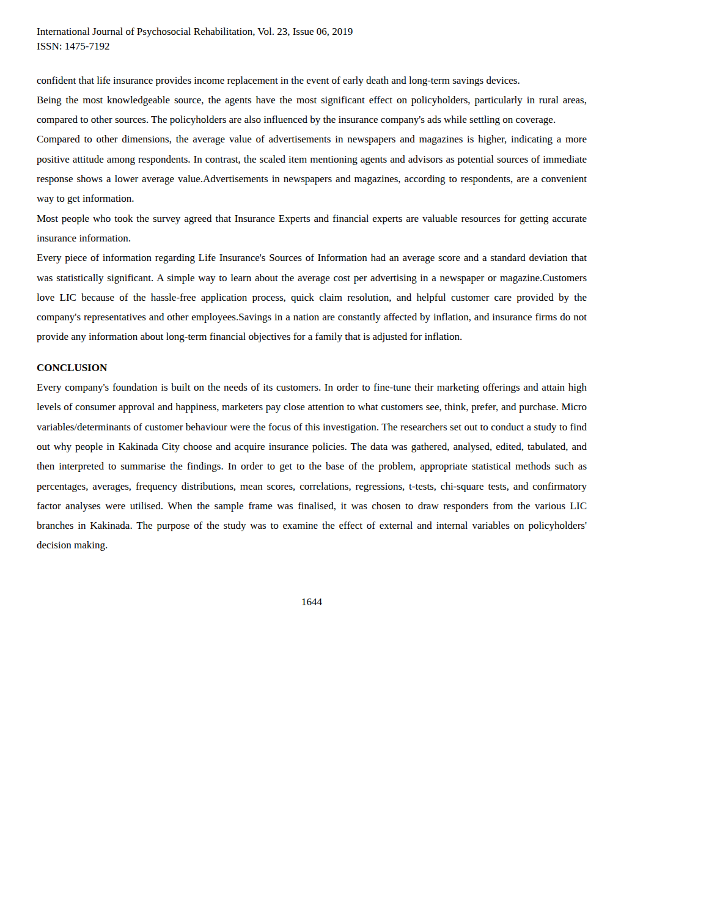International Journal of Psychosocial Rehabilitation, Vol. 23, Issue 06, 2019
ISSN: 1475-7192
confident that life insurance provides income replacement in the event of early death and long-term savings devices.
Being the most knowledgeable source, the agents have the most significant effect on policyholders, particularly in rural areas, compared to other sources. The policyholders are also influenced by the insurance company's ads while settling on coverage.
Compared to other dimensions, the average value of advertisements in newspapers and magazines is higher, indicating a more positive attitude among respondents. In contrast, the scaled item mentioning agents and advisors as potential sources of immediate response shows a lower average value.Advertisements in newspapers and magazines, according to respondents, are a convenient way to get information.
Most people who took the survey agreed that Insurance Experts and financial experts are valuable resources for getting accurate insurance information.
Every piece of information regarding Life Insurance's Sources of Information had an average score and a standard deviation that was statistically significant. A simple way to learn about the average cost per advertising in a newspaper or magazine.Customers love LIC because of the hassle-free application process, quick claim resolution, and helpful customer care provided by the company's representatives and other employees.Savings in a nation are constantly affected by inflation, and insurance firms do not provide any information about long-term financial objectives for a family that is adjusted for inflation.
CONCLUSION
Every company's foundation is built on the needs of its customers. In order to fine-tune their marketing offerings and attain high levels of consumer approval and happiness, marketers pay close attention to what customers see, think, prefer, and purchase. Micro variables/determinants of customer behaviour were the focus of this investigation. The researchers set out to conduct a study to find out why people in Kakinada City choose and acquire insurance policies. The data was gathered, analysed, edited, tabulated, and then interpreted to summarise the findings. In order to get to the base of the problem, appropriate statistical methods such as percentages, averages, frequency distributions, mean scores, correlations, regressions, t-tests, chi-square tests, and confirmatory factor analyses were utilised. When the sample frame was finalised, it was chosen to draw responders from the various LIC branches in Kakinada. The purpose of the study was to examine the effect of external and internal variables on policyholders' decision making.
1644